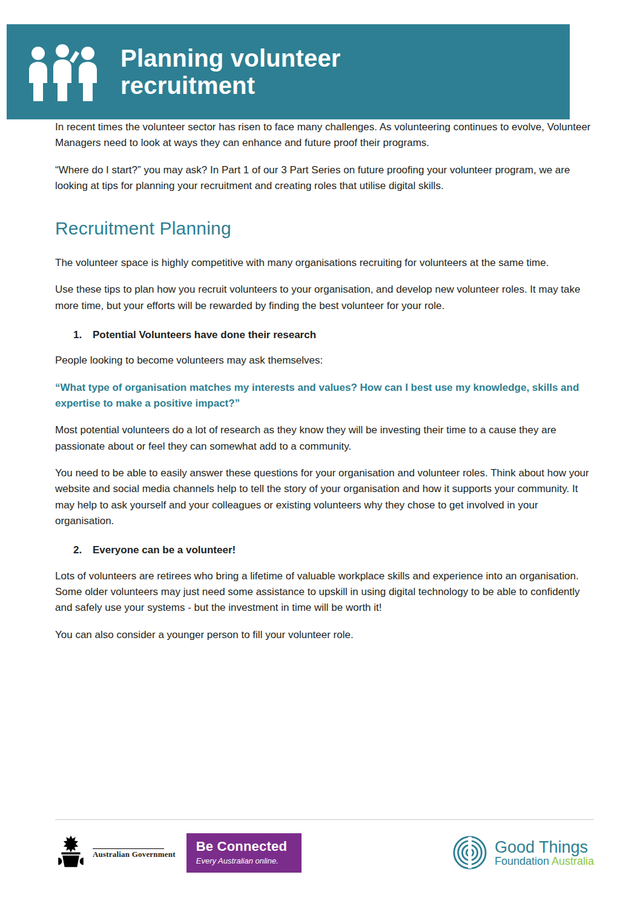Planning volunteer
recruitment
In recent times the volunteer sector has risen to face many challenges. As volunteering continues to evolve, Volunteer Managers need to look at ways they can enhance and future proof their programs.
“Where do I start?” you may ask? In Part 1 of our 3 Part Series on future proofing your volunteer program, we are looking at tips for planning your recruitment and creating roles that utilise digital skills.
Recruitment Planning
The volunteer space is highly competitive with many organisations recruiting for volunteers at the same time.
Use these tips to plan how you recruit volunteers to your organisation, and develop new volunteer roles. It may take more time, but your efforts will be rewarded by finding the best volunteer for your role.
Potential Volunteers have done their research
People looking to become volunteers may ask themselves:
“What type of organisation matches my interests and values? How can I best use my knowledge, skills and expertise to make a positive impact?”
Most potential volunteers do a lot of research as they know they will be investing their time to a cause they are passionate about or feel they can somewhat add to a community.
You need to be able to easily answer these questions for your organisation and volunteer roles. Think about how your website and social media channels help to tell the story of your organisation and how it supports your community. It may help to ask yourself and your colleagues or existing volunteers why they chose to get involved in your organisation.
Everyone can be a volunteer!
Lots of volunteers are retirees who bring a lifetime of valuable workplace skills and experience into an organisation. Some older volunteers may just need some assistance to upskill in using digital technology to be able to confidently and safely use your systems - but the investment in time will be worth it!
You can also consider a younger person to fill your volunteer role.
Australian Government
Be Connected
Every Australian online.
Good Things
Foundation Australia